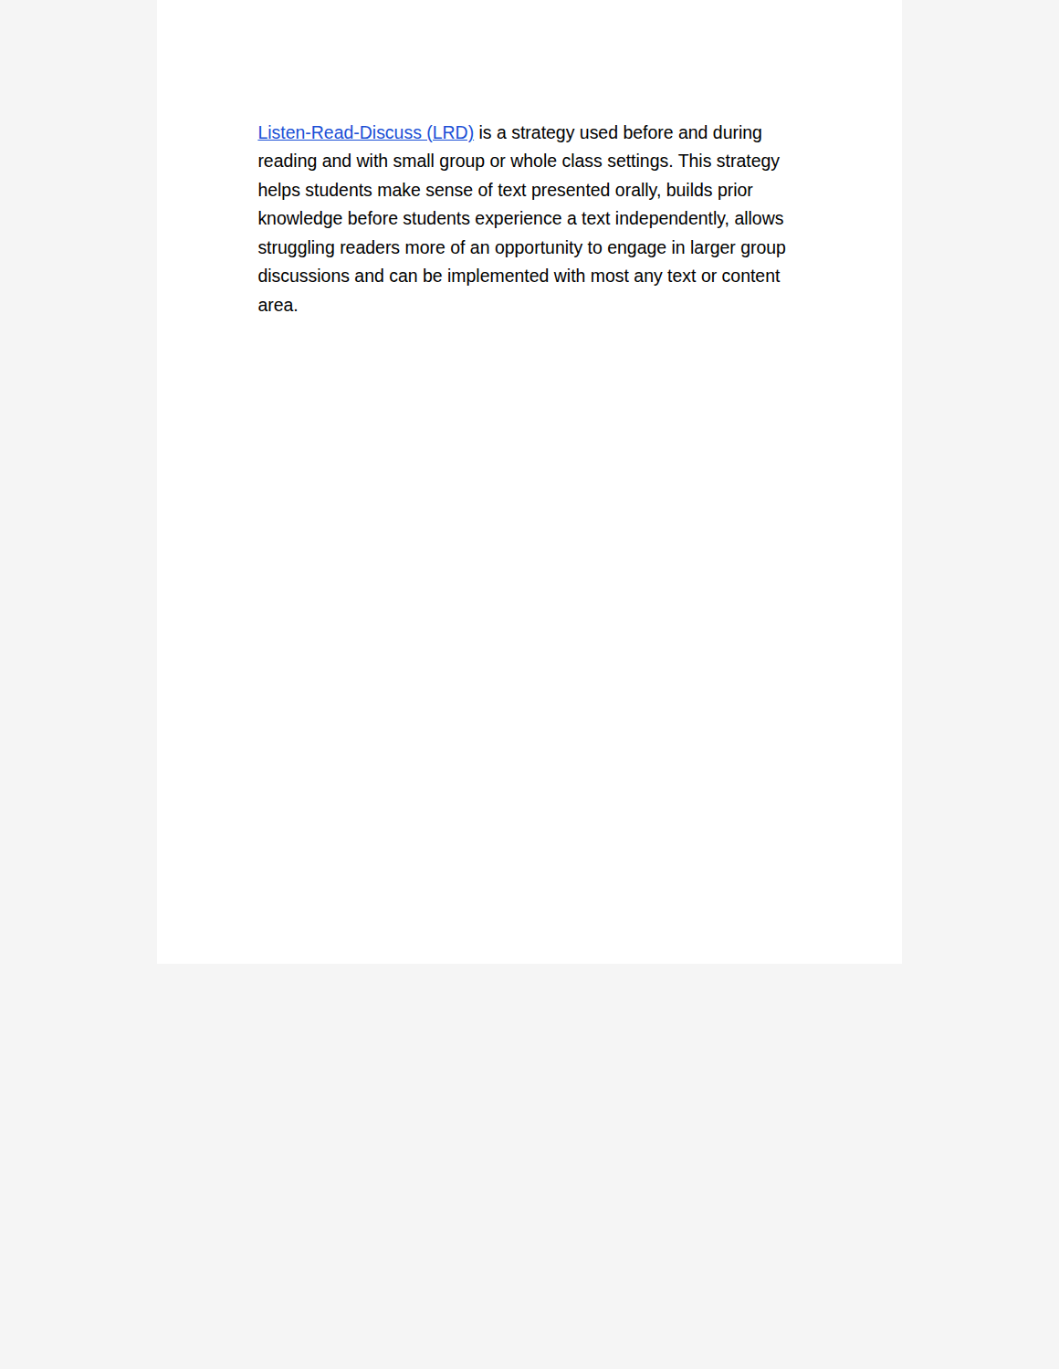Listen-Read-Discuss (LRD) is a strategy used before and during reading and with small group or whole class settings. This strategy helps students make sense of text presented orally, builds prior knowledge before students experience a text independently, allows struggling readers more of an opportunity to engage in larger group discussions and can be implemented with most any text or content area.